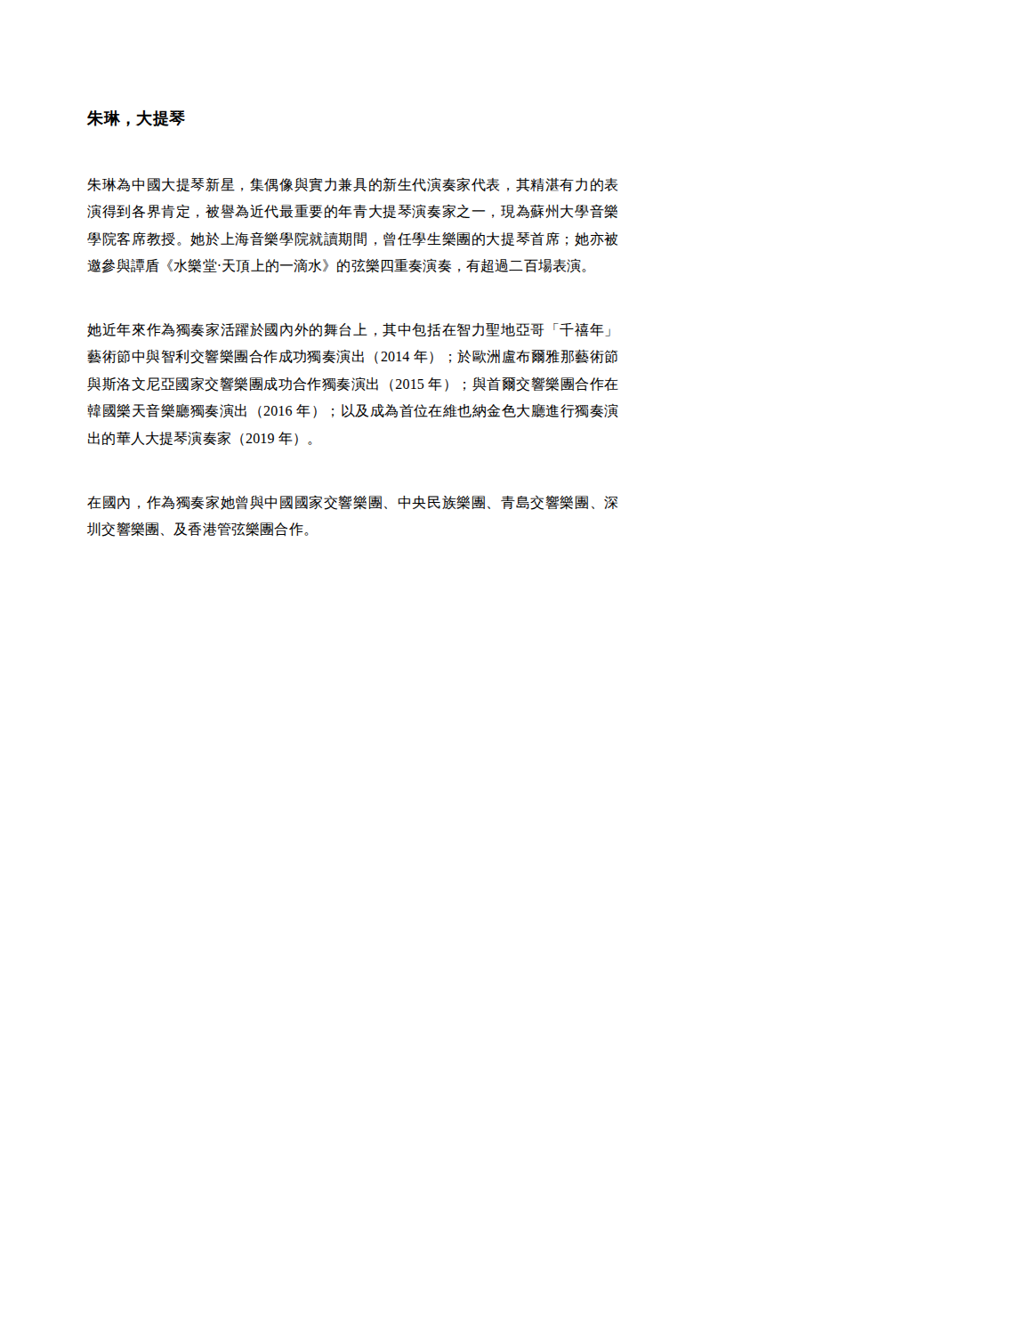朱琳，大提琴
朱琳為中國大提琴新星，集偶像與實力兼具的新生代演奏家代表，其精湛有力的表演得到各界肯定，被譽為近代最重要的年青大提琴演奏家之一，現為蘇州大學音樂學院客席教授。她於上海音樂學院就讀期間，曾任學生樂團的大提琴首席；她亦被邀參與譚盾《水樂堂·天頂上的一滴水》的弦樂四重奏演奏，有超過二百場表演。
她近年來作為獨奏家活躍於國內外的舞台上，其中包括在智力聖地亞哥「千禧年」藝術節中與智利交響樂團合作成功獨奏演出（2014 年）；於歐洲盧布爾雅那藝術節與斯洛文尼亞國家交響樂團成功合作獨奏演出（2015 年）；與首爾交響樂團合作在韓國樂天音樂廳獨奏演出（2016 年）；以及成為首位在維也納金色大廳進行獨奏演出的華人大提琴演奏家（2019 年）。
在國內，作為獨奏家她曾與中國國家交響樂團、中央民族樂團、青島交響樂團、深圳交響樂團、及香港管弦樂團合作。